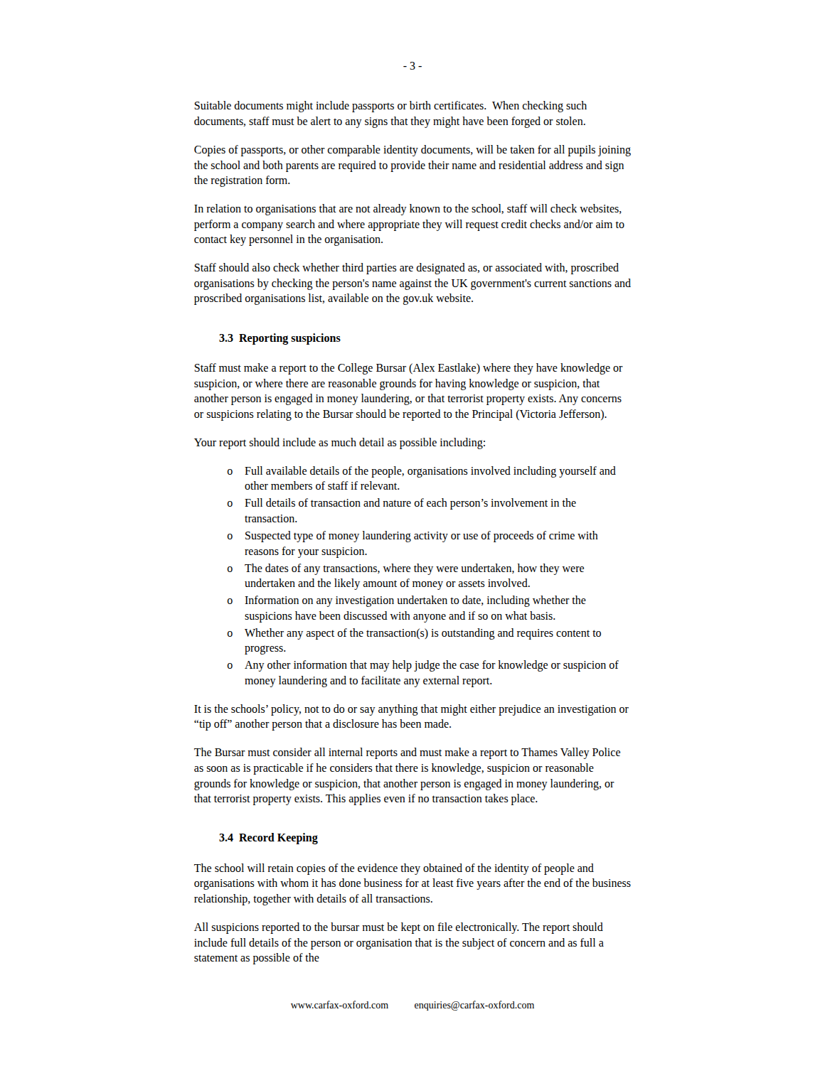- 3 -
Suitable documents might include passports or birth certificates. When checking such documents, staff must be alert to any signs that they might have been forged or stolen.
Copies of passports, or other comparable identity documents, will be taken for all pupils joining the school and both parents are required to provide their name and residential address and sign the registration form.
In relation to organisations that are not already known to the school, staff will check websites, perform a company search and where appropriate they will request credit checks and/or aim to contact key personnel in the organisation.
Staff should also check whether third parties are designated as, or associated with, proscribed organisations by checking the person's name against the UK government's current sanctions and proscribed organisations list, available on the gov.uk website.
3.3 Reporting suspicions
Staff must make a report to the College Bursar (Alex Eastlake) where they have knowledge or suspicion, or where there are reasonable grounds for having knowledge or suspicion, that another person is engaged in money laundering, or that terrorist property exists. Any concerns or suspicions relating to the Bursar should be reported to the Principal (Victoria Jefferson).
Your report should include as much detail as possible including:
Full available details of the people, organisations involved including yourself and other members of staff if relevant.
Full details of transaction and nature of each person’s involvement in the transaction.
Suspected type of money laundering activity or use of proceeds of crime with reasons for your suspicion.
The dates of any transactions, where they were undertaken, how they were undertaken and the likely amount of money or assets involved.
Information on any investigation undertaken to date, including whether the suspicions have been discussed with anyone and if so on what basis.
Whether any aspect of the transaction(s) is outstanding and requires content to progress.
Any other information that may help judge the case for knowledge or suspicion of money laundering and to facilitate any external report.
It is the schools’ policy, not to do or say anything that might either prejudice an investigation or “tip off” another person that a disclosure has been made.
The Bursar must consider all internal reports and must make a report to Thames Valley Police as soon as is practicable if he considers that there is knowledge, suspicion or reasonable grounds for knowledge or suspicion, that another person is engaged in money laundering, or that terrorist property exists. This applies even if no transaction takes place.
3.4 Record Keeping
The school will retain copies of the evidence they obtained of the identity of people and organisations with whom it has done business for at least five years after the end of the business relationship, together with details of all transactions.
All suspicions reported to the bursar must be kept on file electronically. The report should include full details of the person or organisation that is the subject of concern and as full a statement as possible of the
www.carfax-oxford.com enquiries@carfax-oxford.com